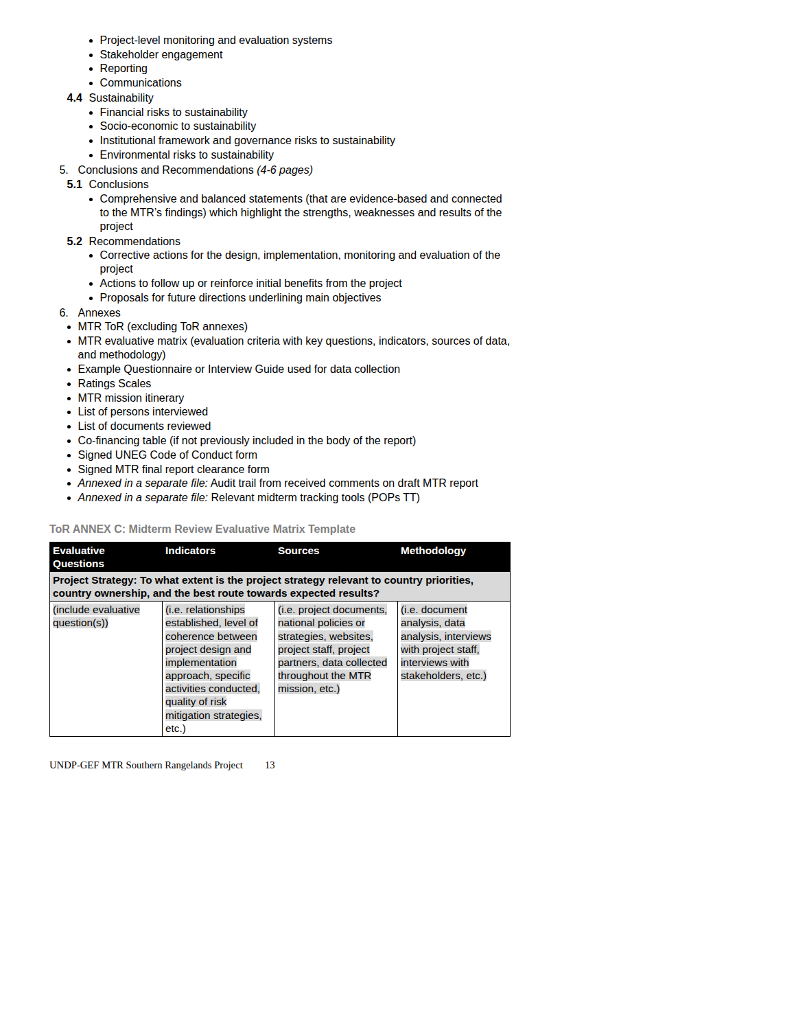Project-level monitoring and evaluation systems
Stakeholder engagement
Reporting
Communications
4.4 Sustainability
Financial risks to sustainability
Socio-economic to sustainability
Institutional framework and governance risks to sustainability
Environmental risks to sustainability
5. Conclusions and Recommendations (4-6 pages)
5.1 Conclusions
Comprehensive and balanced statements (that are evidence-based and connected to the MTR’s findings) which highlight the strengths, weaknesses and results of the project
5.2 Recommendations
Corrective actions for the design, implementation, monitoring and evaluation of the project
Actions to follow up or reinforce initial benefits from the project
Proposals for future directions underlining main objectives
6. Annexes
MTR ToR (excluding ToR annexes)
MTR evaluative matrix (evaluation criteria with key questions, indicators, sources of data, and methodology)
Example Questionnaire or Interview Guide used for data collection
Ratings Scales
MTR mission itinerary
List of persons interviewed
List of documents reviewed
Co-financing table (if not previously included in the body of the report)
Signed UNEG Code of Conduct form
Signed MTR final report clearance form
Annexed in a separate file: Audit trail from received comments on draft MTR report
Annexed in a separate file: Relevant midterm tracking tools (POPs TT)
ToR ANNEX C: Midterm Review Evaluative Matrix Template
| Evaluative Questions | Indicators | Sources | Methodology |
| --- | --- | --- | --- |
| Project Strategy: To what extent is the project strategy relevant to country priorities, country ownership, and the best route towards expected results? |
| (include evaluative question(s)) | (i.e. relationships established, level of coherence between project design and implementation approach, specific activities conducted, quality of risk mitigation strategies, etc.) | (i.e. project documents, national policies or strategies, websites, project staff, project partners, data collected throughout the MTR mission, etc.) | (i.e. document analysis, data analysis, interviews with project staff, interviews with stakeholders, etc.) |
UNDP-GEF MTR Southern Rangelands Project13